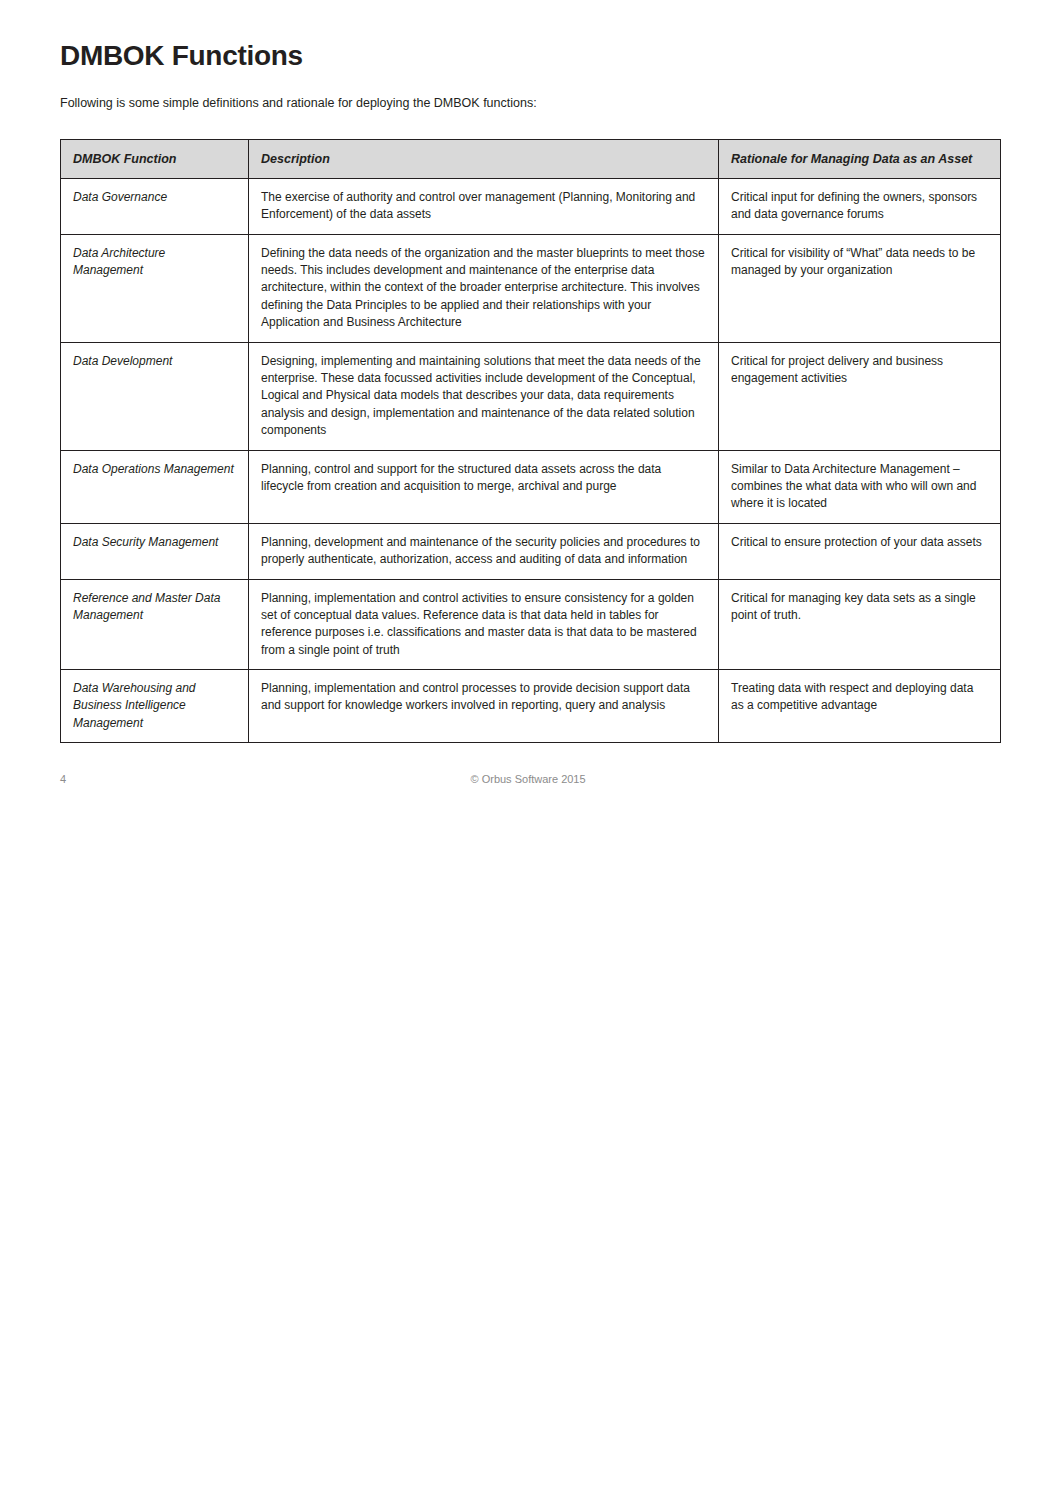DMBOK Functions
Following is some simple definitions and rationale for deploying the DMBOK functions:
| DMBOK Function | Description | Rationale for Managing Data as an Asset |
| --- | --- | --- |
| Data Governance | The exercise of authority and control over management (Planning, Monitoring and Enforcement) of the data assets | Critical input for defining the owners, sponsors and data governance forums |
| Data Architecture Management | Defining the data needs of the organization and the master blueprints to meet those needs. This includes development and maintenance of the enterprise data architecture, within the context of the broader enterprise architecture. This involves defining the Data Principles to be applied and their relationships with your Application and Business Architecture | Critical for visibility of “What” data needs to be managed by your organization |
| Data Development | Designing, implementing and maintaining solutions that meet the data needs of the enterprise. These data focussed activities include development of the Conceptual, Logical and Physical data models that describes your data, data requirements analysis and design, implementation and maintenance of the data related solution components | Critical for project delivery and business engagement activities |
| Data Operations Management | Planning, control and support for the structured data assets across the data lifecycle from creation and acquisition to merge, archival and purge | Similar to Data Architecture Management – combines the what data with who will own and where it is located |
| Data Security Management | Planning, development and maintenance of the security policies and procedures to properly authenticate, authorization, access and auditing of data and information | Critical to ensure protection of your data assets |
| Reference and Master Data Management | Planning, implementation and control activities to ensure consistency for a golden set of conceptual data values. Reference data is that data held in tables for reference purposes i.e. classifications and master data is that data to be mastered from a single point of truth | Critical for managing key data sets as a single point of truth. |
| Data Warehousing and Business Intelligence Management | Planning, implementation and control processes to provide decision support data and support for knowledge workers involved in reporting, query and analysis | Treating data with respect and deploying data as a competitive advantage |
4 © Orbus Software 2015